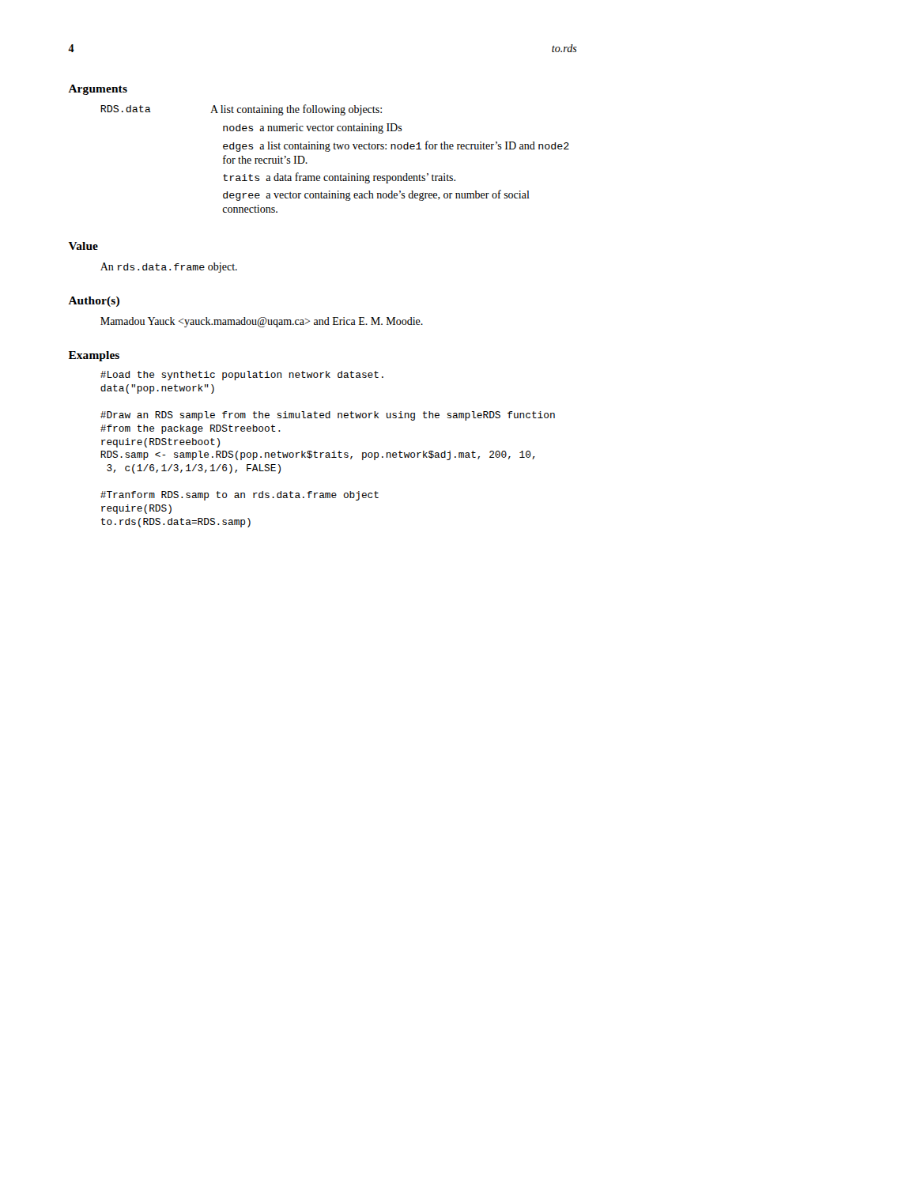4 to.rds
Arguments
RDS.data
A list containing the following objects:
nodes a numeric vector containing IDs
edges a list containing two vectors: node1 for the recruiter’s ID and node2 for the recruit’s ID.
traits a data frame containing respondents’ traits.
degree a vector containing each node’s degree, or number of social connections.
Value
An rds.data.frame object.
Author(s)
Mamadou Yauck <yauck.mamadou@uqam.ca> and Erica E. M. Moodie.
Examples
#Load the synthetic population network dataset.
data("pop.network")

#Draw an RDS sample from the simulated network using the sampleRDS function
#from the package RDStreeboot.
require(RDStreeboot)
RDS.samp <- sample.RDS(pop.network$traits, pop.network$adj.mat, 200, 10,
 3, c(1/6,1/3,1/3,1/6), FALSE)

#Tranform RDS.samp to an rds.data.frame object
require(RDS)
to.rds(RDS.data=RDS.samp)